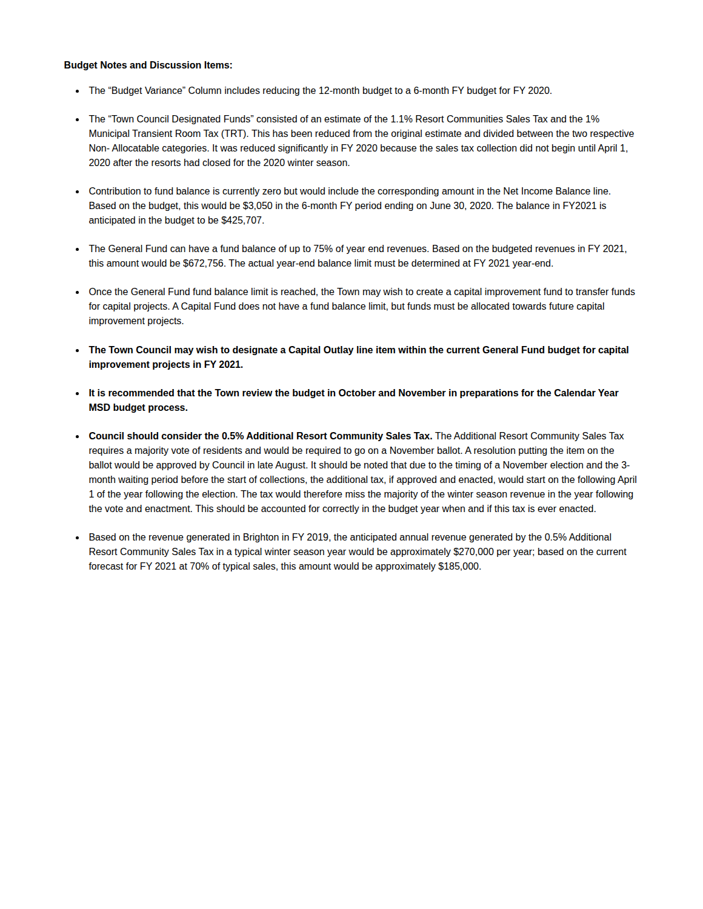Budget Notes and Discussion Items:
The “Budget Variance” Column includes reducing the 12-month budget to a 6-month FY budget for FY 2020.
The “Town Council Designated Funds” consisted of an estimate of the 1.1% Resort Communities Sales Tax and the 1% Municipal Transient Room Tax (TRT). This has been reduced from the original estimate and divided between the two respective Non- Allocatable categories. It was reduced significantly in FY 2020 because the sales tax collection did not begin until April 1, 2020 after the resorts had closed for the 2020 winter season.
Contribution to fund balance is currently zero but would include the corresponding amount in the Net Income Balance line. Based on the budget, this would be $3,050 in the 6-month FY period ending on June 30, 2020. The balance in FY2021 is anticipated in the budget to be $425,707.
The General Fund can have a fund balance of up to 75% of year end revenues. Based on the budgeted revenues in FY 2021, this amount would be $672,756. The actual year-end balance limit must be determined at FY 2021 year-end.
Once the General Fund fund balance limit is reached, the Town may wish to create a capital improvement fund to transfer funds for capital projects. A Capital Fund does not have a fund balance limit, but funds must be allocated towards future capital improvement projects.
The Town Council may wish to designate a Capital Outlay line item within the current General Fund budget for capital improvement projects in FY 2021.
It is recommended that the Town review the budget in October and November in preparations for the Calendar Year MSD budget process.
Council should consider the 0.5% Additional Resort Community Sales Tax. The Additional Resort Community Sales Tax requires a majority vote of residents and would be required to go on a November ballot. A resolution putting the item on the ballot would be approved by Council in late August. It should be noted that due to the timing of a November election and the 3-month waiting period before the start of collections, the additional tax, if approved and enacted, would start on the following April 1 of the year following the election. The tax would therefore miss the majority of the winter season revenue in the year following the vote and enactment. This should be accounted for correctly in the budget year when and if this tax is ever enacted.
Based on the revenue generated in Brighton in FY 2019, the anticipated annual revenue generated by the 0.5% Additional Resort Community Sales Tax in a typical winter season year would be approximately $270,000 per year; based on the current forecast for FY 2021 at 70% of typical sales, this amount would be approximately $185,000.